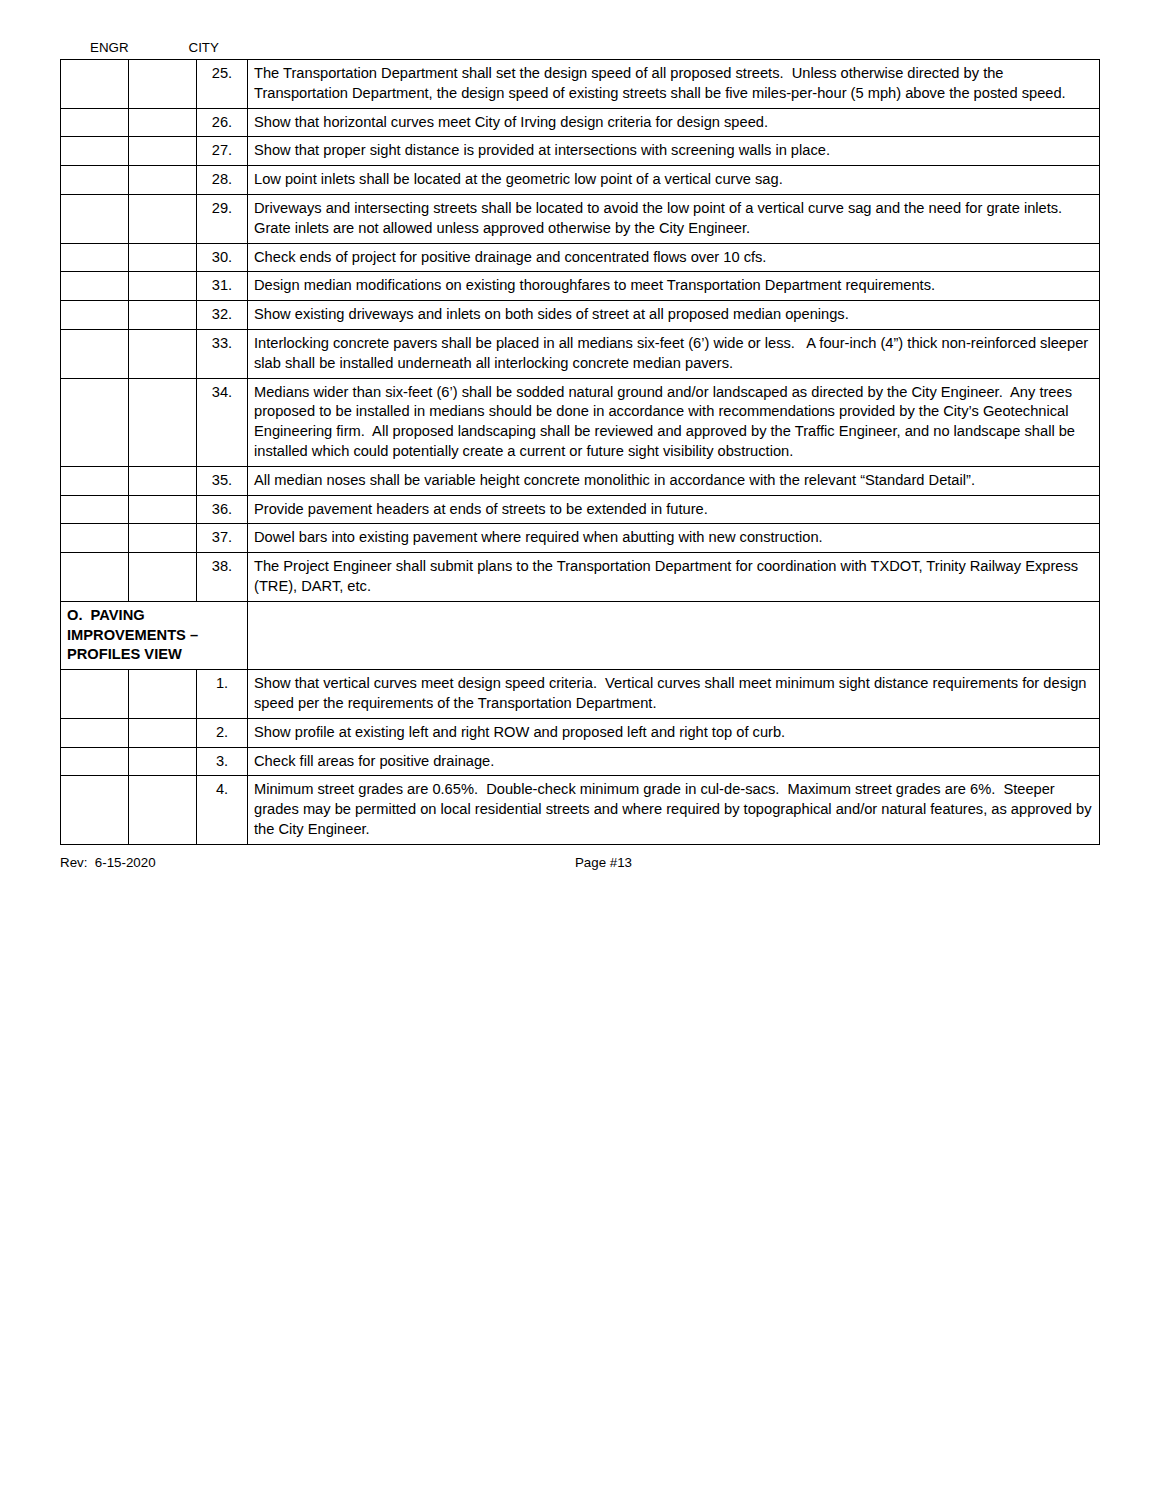ENGR CITY
| | | 25. | The Transportation Department shall set the design speed of all proposed streets. Unless otherwise directed by the Transportation Department, the design speed of existing streets shall be five miles-per-hour (5 mph) above the posted speed. |
| | | 26. | Show that horizontal curves meet City of Irving design criteria for design speed. |
| | | 27. | Show that proper sight distance is provided at intersections with screening walls in place. |
| | | 28. | Low point inlets shall be located at the geometric low point of a vertical curve sag. |
| | | 29. | Driveways and intersecting streets shall be located to avoid the low point of a vertical curve sag and the need for grate inlets. Grate inlets are not allowed unless approved otherwise by the City Engineer. |
| | | 30. | Check ends of project for positive drainage and concentrated flows over 10 cfs. |
| | | 31. | Design median modifications on existing thoroughfares to meet Transportation Department requirements. |
| | | 32. | Show existing driveways and inlets on both sides of street at all proposed median openings. |
| | | 33. | Interlocking concrete pavers shall be placed in all medians six-feet (6’) wide or less. A four-inch (4”) thick non-reinforced sleeper slab shall be installed underneath all interlocking concrete median pavers. |
| | | 34. | Medians wider than six-feet (6’) shall be sodded natural ground and/or landscaped as directed by the City Engineer. Any trees proposed to be installed in medians should be done in accordance with recommendations provided by the City’s Geotechnical Engineering firm. All proposed landscaping shall be reviewed and approved by the Traffic Engineer, and no landscape shall be installed which could potentially create a current or future sight visibility obstruction. |
| | | 35. | All median noses shall be variable height concrete monolithic in accordance with the relevant “Standard Detail”. |
| | | 36. | Provide pavement headers at ends of streets to be extended in future. |
| | | 37. | Dowel bars into existing pavement where required when abutting with new construction. |
| | | 38. | The Project Engineer shall submit plans to the Transportation Department for coordination with TXDOT, Trinity Railway Express (TRE), DART, etc. |
| O. PAVING IMPROVEMENTS – PROFILES VIEW | |
| | | 1. | Show that vertical curves meet design speed criteria. Vertical curves shall meet minimum sight distance requirements for design speed per the requirements of the Transportation Department. |
| | | 2. | Show profile at existing left and right ROW and proposed left and right top of curb. |
| | | 3. | Check fill areas for positive drainage. |
| | | 4. | Minimum street grades are 0.65%. Double-check minimum grade in cul-de-sacs. Maximum street grades are 6%. Steeper grades may be permitted on local residential streets and where required by topographical and/or natural features, as approved by the City Engineer. |
Rev: 6-15-2020 Page #13